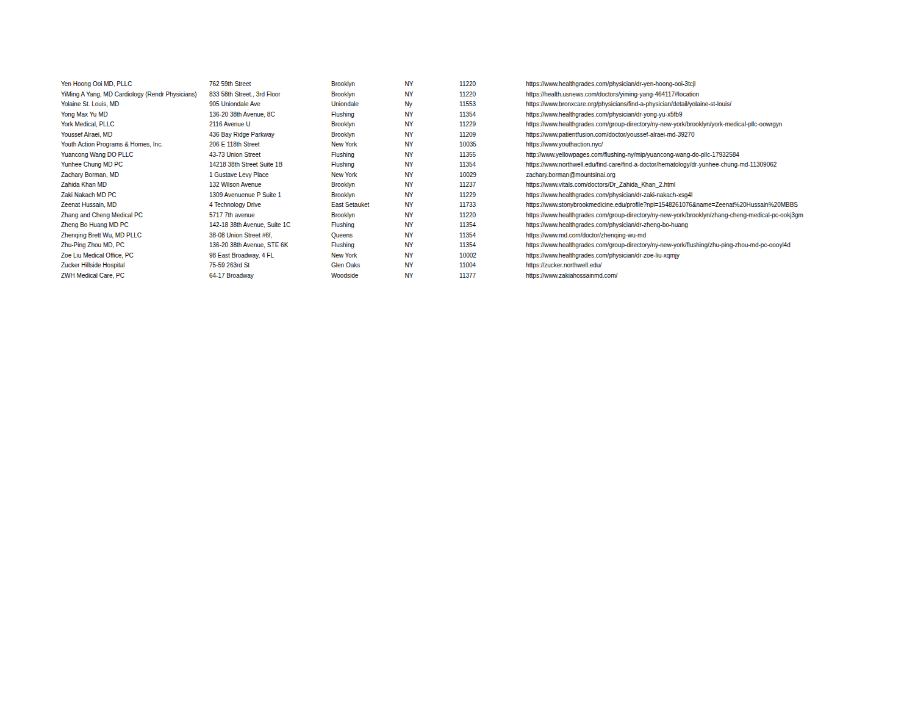| Yen Hoong Ooi MD, PLLC | 762 59th Street | Brooklyn | NY | 11220 | https://www.healthgrades.com/physician/dr-yen-hoong-ooi-3tcjl |
| YiMing A Yang, MD Cardiology (Rendr Physicians) | 833 58th Street., 3rd Floor | Brooklyn | NY | 11220 | https://health.usnews.com/doctors/yiming-yang-464117#location |
| Yolaine St. Louis, MD | 905 Uniondale Ave | Uniondale | Ny | 11553 | https://www.bronxcare.org/physicians/find-a-physician/detail/yolaine-st-louis/ |
| Yong Max Yu MD | 136-20 38th Avenue, 8C | Flushing | NY | 11354 | https://www.healthgrades.com/physician/dr-yong-yu-x5fb9 |
| York Medical, PLLC | 2116 Avenue U | Brooklyn | NY | 11229 | https://www.healthgrades.com/group-directory/ny-new-york/brooklyn/york-medical-pllc-oowrgyn |
| Youssef Alraei, MD | 436 Bay Ridge Parkway | Brooklyn | NY | 11209 | https://www.patientfusion.com/doctor/youssef-alraei-md-39270 |
| Youth Action Programs & Homes, Inc. | 206 E 118th Street | New York | NY | 10035 | https://www.youthaction.nyc/ |
| Yuancong Wang DO PLLC | 43-73 Union Street | Flushing | NY | 11355 | http://www.yellowpages.com/flushing-ny/mip/yuancong-wang-do-pllc-17932584 |
| Yunhee Chung MD PC | 14218 38th Street Suite 1B | Flushing | NY | 11354 | https://www.northwell.edu/find-care/find-a-doctor/hematology/dr-yunhee-chung-md-11309062 |
| Zachary Borman, MD | 1 Gustave Levy Place | New York | NY | 10029 | zachary.borman@mountsinai.org |
| Zahida Khan MD | 132 Wilson Avenue | Brooklyn | NY | 11237 | https://www.vitals.com/doctors/Dr_Zahida_Khan_2.html |
| Zaki Nakach MD PC | 1309 Avenuenue P Suite 1 | Brooklyn | NY | 11229 | https://www.healthgrades.com/physician/dr-zaki-nakach-xsg4l |
| Zeenat Hussain, MD | 4 Technology Drive | East Setauket | NY | 11733 | https://www.stonybrookmedicine.edu/profile?npi=1548261076&name=Zeenat%20Hussain%20MBBS |
| Zhang and Cheng Medical PC | 5717 7th avenue | Brooklyn | NY | 11220 | https://www.healthgrades.com/group-directory/ny-new-york/brooklyn/zhang-cheng-medical-pc-ookj3gm |
| Zheng Bo Huang MD PC | 142-18 38th Avenue, Suite 1C | Flushing | NY | 11354 | https://www.healthgrades.com/physician/dr-zheng-bo-huang |
| Zhenqing Brett Wu, MD PLLC | 38-08 Union Street #6f, | Queens | NY | 11354 | https://www.md.com/doctor/zhenqing-wu-md |
| Zhu-Ping Zhou MD, PC | 136-20 38th Avenue, STE 6K | Flushing | NY | 11354 | https://www.healthgrades.com/group-directory/ny-new-york/flushing/zhu-ping-zhou-md-pc-oooyl4d |
| Zoe Liu Medical Office, PC | 98 East Broadway, 4 FL | New York | NY | 10002 | https://www.healthgrades.com/physician/dr-zoe-liu-xqmjy |
| Zucker Hillside Hospital | 75-59 263rd St | Glen Oaks | NY | 11004 | https://zucker.northwell.edu/ |
| ZWH Medical Care, PC | 64-17 Broadway | Woodside | NY | 11377 | https://www.zakiahossainmd.com/ |